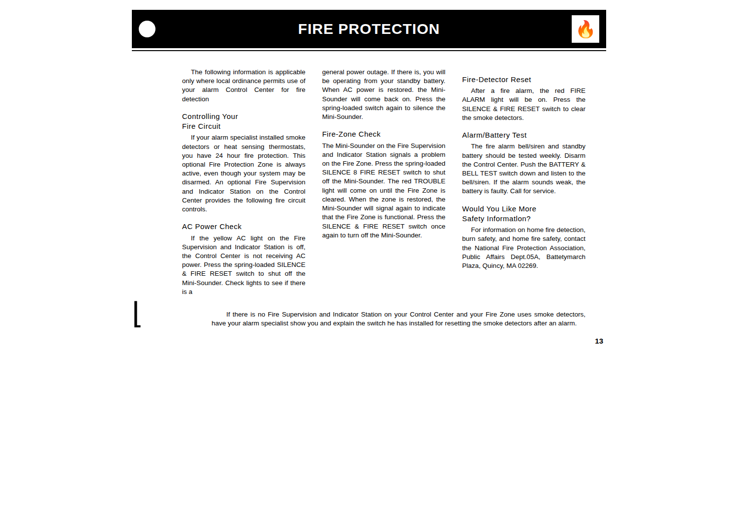FIRE PROTECTION
🔥
The following information is applicable only where local ordinance permits use of your alarm Control Center for fire detection
Controlling Your
Fire Circuit
If your alarm specialist installed smoke detectors or heat sensing thermostats, you have 24 hour fire protection. This optional Fire Protection Zone is always active, even though your system may be disarmed. An optional Fire Supervision and Indicator Station on the Control Center provides the following fire circuit controls.
AC Power Check
If the yellow AC light on the Fire Supervision and Indicator Station is off, the Control Center is not receiving AC power. Press the spring-loaded SILENCE & FIRE RESET switch to shut off the Mini-Sounder. Check lights to see if there is a
general power outage. If there is, you will be operating from your standby battery. When AC power is restored. the Mini-Sounder will come back on. Press the spring-loaded switch again to silence the Mini-Sounder.
Fire-Zone Check
The Mini-Sounder on the Fire Supervision and Indicator Station signals a problem on the Fire Zone. Press the spring-loaded SILENCE 8 FIRE RESET switch to shut off the Mini-Sounder. The red TROUBLE light will come on until the Fire Zone is cleared. When the zone is restored, the Mini-Sounder will signal again to indicate that the Fire Zone is functional. Press the SILENCE & FIRE RESET switch once again to turn off the Mini-Sounder.
Fire-Detector Reset
After a fire alarm, the red FIRE ALARM light will be on. Press the SILENCE & FIRE RESET switch to clear the smoke detectors.
Alarm/Battery Test
The fire alarm bell/siren and standby battery should be tested weekly. Disarm the Control Center. Push the BATTERY & BELL TEST switch down and listen to the bell/siren. If the alarm sounds weak, the battery is faulty. Call for service.
Would You Like More
Safety Informatlon?
For information on home fire detection, burn safety, and home fire safety, contact the National Fire Protection Association, Public Affairs Dept.05A, Battetymarch Plaza, Quincy, MA 02269.
If there is no Fire Supervision and Indicator Station on your Control Center and your Fire Zone uses smoke detectors, have your alarm specialist show you and explain the switch he has installed for resetting the smoke detectors after an alarm.
⌊
13